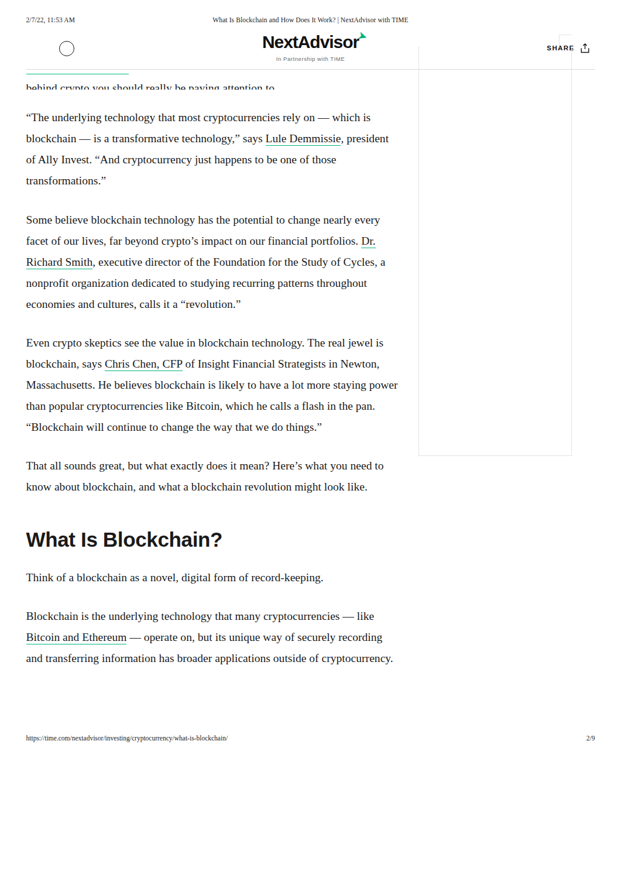2/7/22, 11:53 AM
What Is Blockchain and How Does It Work? | NextAdvisor with TIME
NextAdvisor➤
In Partnership with TIME
SHARE
other cryptocurrencies lately, many financial experts say it’s the technology behind crypto you should really be paying attention to.
“The underlying technology that most cryptocurrencies rely on — which is blockchain — is a transformative technology,” says Lule Demmissie, president of Ally Invest. “And cryptocurrency just happens to be one of those transformations.”
Some believe blockchain technology has the potential to change nearly every facet of our lives, far beyond crypto’s impact on our financial portfolios. Dr. Richard Smith, executive director of the Foundation for the Study of Cycles, a nonprofit organization dedicated to studying recurring patterns throughout economies and cultures, calls it a “revolution.”
Even crypto skeptics see the value in blockchain technology. The real jewel is blockchain, says Chris Chen, CFP of Insight Financial Strategists in Newton, Massachusetts. He believes blockchain is likely to have a lot more staying power than popular cryptocurrencies like Bitcoin, which he calls a flash in the pan. “Blockchain will continue to change the way that we do things.”
That all sounds great, but what exactly does it mean? Here’s what you need to know about blockchain, and what a blockchain revolution might look like.
What Is Blockchain?
Think of a blockchain as a novel, digital form of record-keeping.
Blockchain is the underlying technology that many cryptocurrencies — like Bitcoin and Ethereum — operate on, but its unique way of securely recording and transferring information has broader applications outside of cryptocurrency.
https://time.com/nextadvisor/investing/cryptocurrency/what-is-blockchain/
2/9